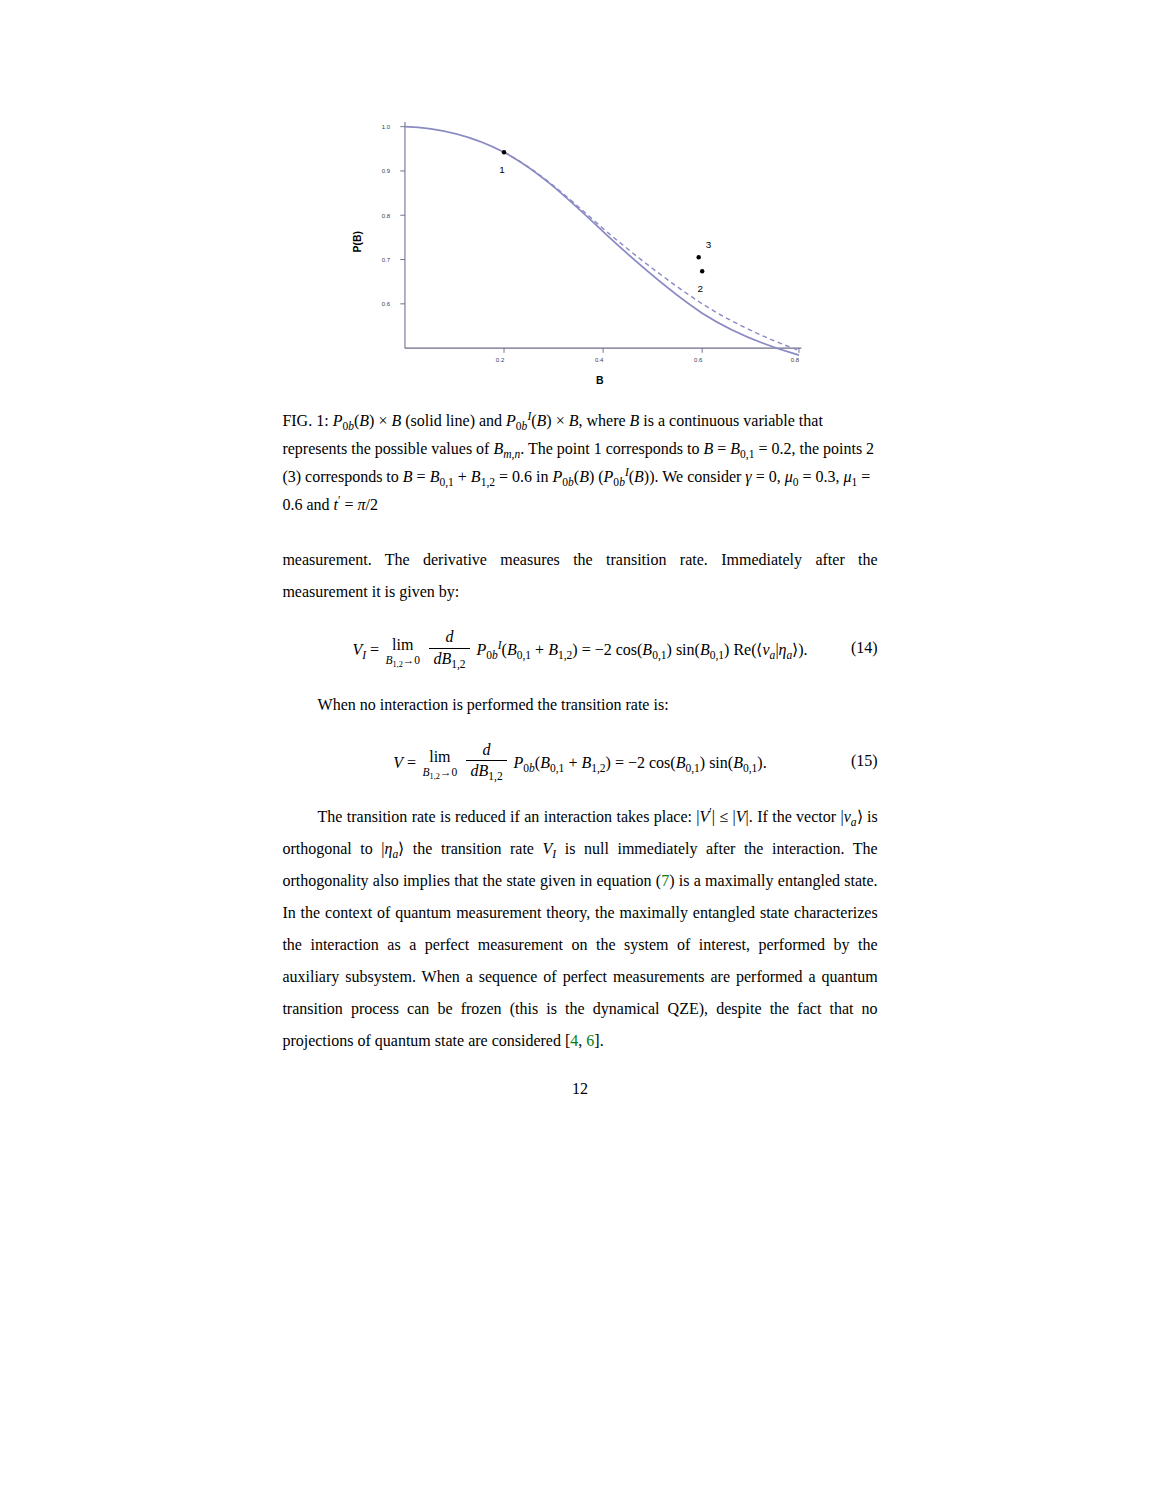1.0 0.9 0.8 0.7 0.6 0.2 0.4 0.6 0.8 P(B) B 1 2 3
FIG. 1: P0b(B) × B (solid line) and P0bI(B) × B, where B is a continuous variable that represents the possible values of Bm,n. The point 1 corresponds to B = B0,1 = 0.2, the points 2 (3) corresponds to B = B0,1 + B1,2 = 0.6 in P0b(B) (P0bI(B)). We consider γ = 0, μ0 = 0.3, μ1 = 0.6 and t′ = π/2
measurement. The derivative measures the transition rate. Immediately after the measurement it is given by:
VI = lim B1,2→0 d dB1,2 P0bI(B0,1 + B1,2) = −2 cos(B0,1) sin(B0,1) Re(⟨νa|ηa⟩).
(14)
When no interaction is performed the transition rate is:
V = lim B1,2→0 d dB1,2 P0b(B0,1 + B1,2) = −2 cos(B0,1) sin(B0,1).
(15)
The transition rate is reduced if an interaction takes place: |V′| ≤ |V|. If the vector |νa⟩ is orthogonal to |ηa⟩ the transition rate VI is null immediately after the interaction. The orthogonality also implies that the state given in equation (7) is a maximally entangled state. In the context of quantum measurement theory, the maximally entangled state characterizes the interaction as a perfect measurement on the system of interest, performed by the auxiliary subsystem. When a sequence of perfect measurements are performed a quantum transition process can be frozen (this is the dynamical QZE), despite the fact that no projections of quantum state are considered [4, 6].
12